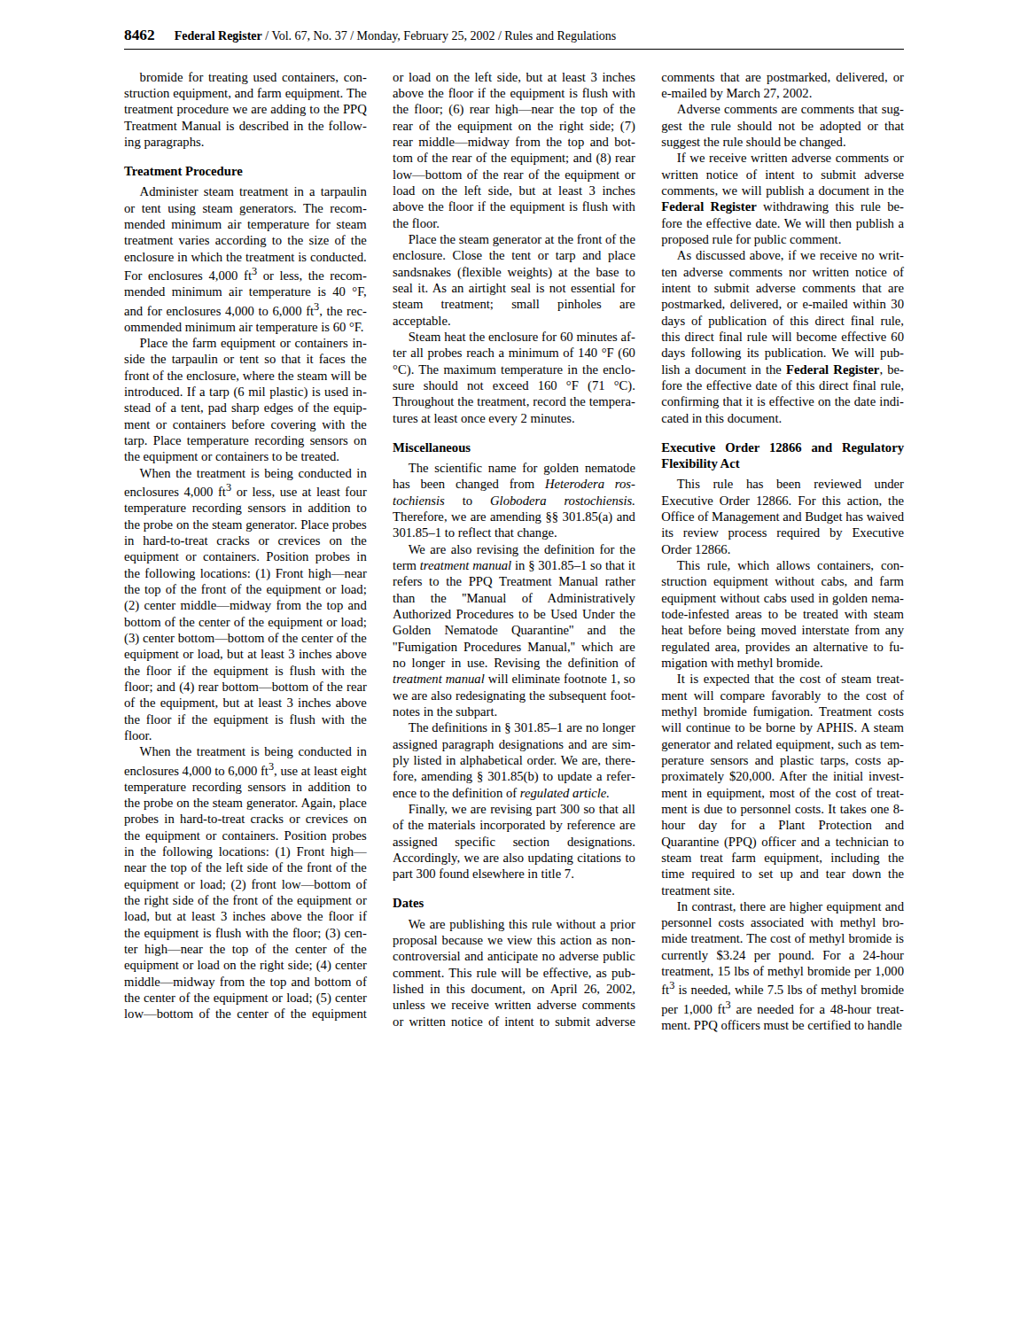8462 Federal Register / Vol. 67, No. 37 / Monday, February 25, 2002 / Rules and Regulations
bromide for treating used containers, construction equipment, and farm equipment. The treatment procedure we are adding to the PPQ Treatment Manual is described in the following paragraphs.
Treatment Procedure
Administer steam treatment in a tarpaulin or tent using steam generators. The recommended minimum air temperature for steam treatment varies according to the size of the enclosure in which the treatment is conducted. For enclosures 4,000 ft3 or less, the recommended minimum air temperature is 40 °F, and for enclosures 4,000 to 6,000 ft3, the recommended minimum air temperature is 60 °F.
Place the farm equipment or containers inside the tarpaulin or tent so that it faces the front of the enclosure, where the steam will be introduced. If a tarp (6 mil plastic) is used instead of a tent, pad sharp edges of the equipment or containers before covering with the tarp. Place temperature recording sensors on the equipment or containers to be treated.
When the treatment is being conducted in enclosures 4,000 ft3 or less, use at least four temperature recording sensors in addition to the probe on the steam generator. Place probes in hard-to-treat cracks or crevices on the equipment or containers. Position probes in the following locations: (1) Front high—near the top of the front of the equipment or load; (2) center middle—midway from the top and bottom of the center of the equipment or load; (3) center bottom—bottom of the center of the equipment or load, but at least 3 inches above the floor if the equipment is flush with the floor; and (4) rear bottom—bottom of the rear of the equipment, but at least 3 inches above the floor if the equipment is flush with the floor.
When the treatment is being conducted in enclosures 4,000 to 6,000 ft3, use at least eight temperature recording sensors in addition to the probe on the steam generator. Again, place probes in hard-to-treat cracks or crevices on the equipment or containers. Position probes in the following locations: (1) Front high—near the top of the left side of the front of the equipment or load; (2) front low—bottom of the right side of the front of the equipment or load, but at least 3 inches above the floor if the equipment is flush with the floor; (3) center high—near the top of the center of the equipment or load on the right side; (4) center middle—midway from the top and bottom of the center of the equipment or load; (5) center low—bottom of the center of the equipment or load on the left side, but at least 3 inches above the floor if the equipment is flush with the floor; (6) rear high—near the top of the rear of the equipment on the right side; (7) rear middle—midway from the top and bottom of the rear of the equipment; and (8) rear low—bottom of the rear of the equipment or load on the left side, but at least 3 inches above the floor if the equipment is flush with the floor.
Place the steam generator at the front of the enclosure. Close the tent or tarp and place sandsnakes (flexible weights) at the base to seal it. As an airtight seal is not essential for steam treatment; small pinholes are acceptable.
Steam heat the enclosure for 60 minutes after all probes reach a minimum of 140 °F (60 °C). The maximum temperature in the enclosure should not exceed 160 °F (71 °C). Throughout the treatment, record the temperatures at least once every 2 minutes.
Miscellaneous
The scientific name for golden nematode has been changed from Heterodera rostochiensis to Globodera rostochiensis. Therefore, we are amending §§ 301.85(a) and 301.85–1 to reflect that change.
We are also revising the definition for the term treatment manual in § 301.85–1 so that it refers to the PPQ Treatment Manual rather than the ''Manual of Administratively Authorized Procedures to be Used Under the Golden Nematode Quarantine'' and the ''Fumigation Procedures Manual,'' which are no longer in use. Revising the definition of treatment manual will eliminate footnote 1, so we are also redesignating the subsequent footnotes in the subpart.
The definitions in § 301.85–1 are no longer assigned paragraph designations and are simply listed in alphabetical order. We are, therefore, amending § 301.85(b) to update a reference to the definition of regulated article.
Finally, we are revising part 300 so that all of the materials incorporated by reference are assigned specific section designations. Accordingly, we are also updating citations to part 300 found elsewhere in title 7.
Dates
We are publishing this rule without a prior proposal because we view this action as noncontroversial and anticipate no adverse public comment. This rule will be effective, as published in this document, on April 26, 2002, unless we receive written adverse comments or written notice of intent to submit adverse comments that are postmarked, delivered, or e-mailed by March 27, 2002.
Adverse comments are comments that suggest the rule should not be adopted or that suggest the rule should be changed.
If we receive written adverse comments or written notice of intent to submit adverse comments, we will publish a document in the Federal Register withdrawing this rule before the effective date. We will then publish a proposed rule for public comment.
As discussed above, if we receive no written adverse comments nor written notice of intent to submit adverse comments that are postmarked, delivered, or e-mailed within 30 days of publication of this direct final rule, this direct final rule will become effective 60 days following its publication. We will publish a document in the Federal Register, before the effective date of this direct final rule, confirming that it is effective on the date indicated in this document.
Executive Order 12866 and Regulatory Flexibility Act
This rule has been reviewed under Executive Order 12866. For this action, the Office of Management and Budget has waived its review process required by Executive Order 12866.
This rule, which allows containers, construction equipment without cabs, and farm equipment without cabs used in golden nematode-infested areas to be treated with steam heat before being moved interstate from any regulated area, provides an alternative to fumigation with methyl bromide.
It is expected that the cost of steam treatment will compare favorably to the cost of methyl bromide fumigation. Treatment costs will continue to be borne by APHIS. A steam generator and related equipment, such as temperature sensors and plastic tarps, costs approximately $20,000. After the initial investment in equipment, most of the cost of treatment is due to personnel costs. It takes one 8-hour day for a Plant Protection and Quarantine (PPQ) officer and a technician to steam treat farm equipment, including the time required to set up and tear down the treatment site.
In contrast, there are higher equipment and personnel costs associated with methyl bromide treatment. The cost of methyl bromide is currently $3.24 per pound. For a 24-hour treatment, 15 lbs of methyl bromide per 1,000 ft3 is needed, while 7.5 lbs of methyl bromide per 1,000 ft3 are needed for a 48-hour treatment. PPQ officers must be certified to handle